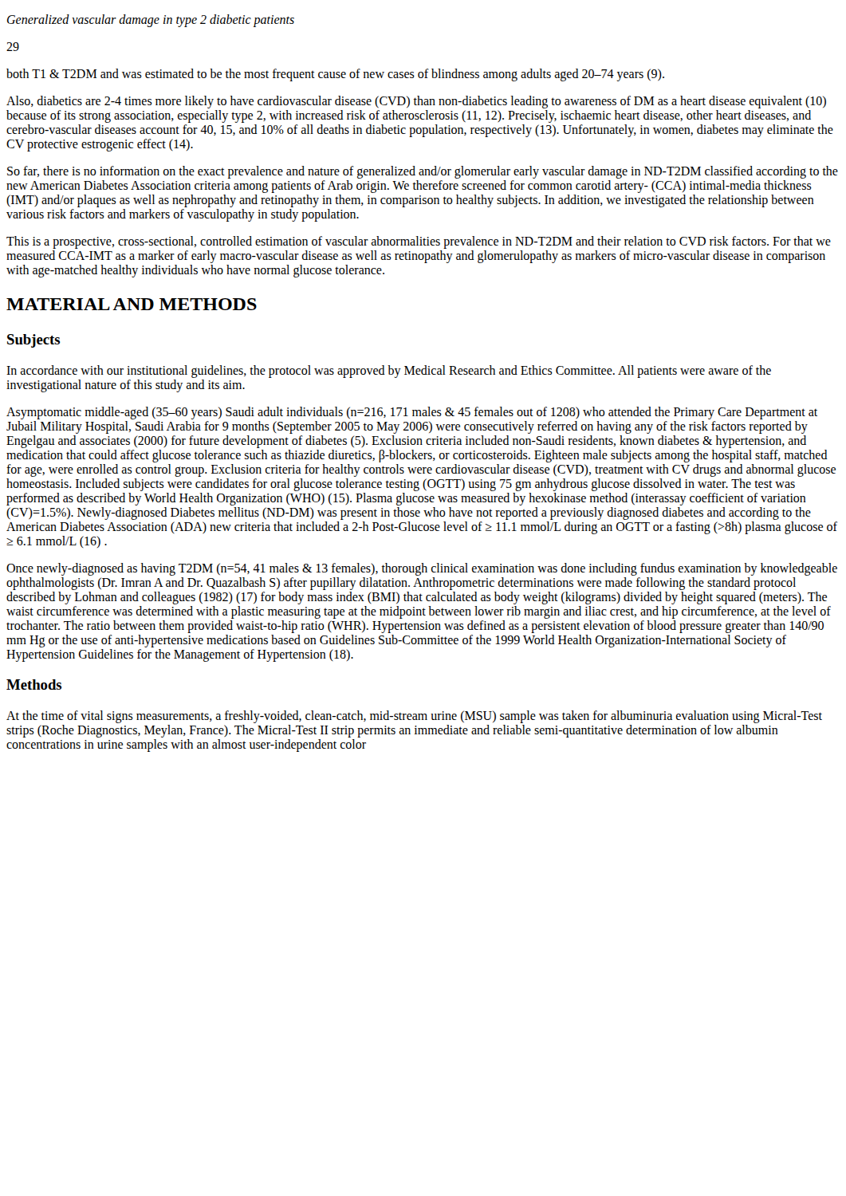Generalized vascular damage in type 2 diabetic patients
29
both T1 & T2DM and was estimated to be the most frequent cause of new cases of blindness among adults aged 20–74 years (9).
Also, diabetics are 2-4 times more likely to have cardiovascular disease (CVD) than non-diabetics leading to awareness of DM as a heart disease equivalent (10) because of its strong association, especially type 2, with increased risk of atherosclerosis (11, 12). Precisely, ischaemic heart disease, other heart diseases, and cerebro-vascular diseases account for 40, 15, and 10% of all deaths in diabetic population, respectively (13). Unfortunately, in women, diabetes may eliminate the CV protective estrogenic effect (14).
So far, there is no information on the exact prevalence and nature of generalized and/or glomerular early vascular damage in ND-T2DM classified according to the new American Diabetes Association criteria among patients of Arab origin. We therefore screened for common carotid artery- (CCA) intimal-media thickness (IMT) and/or plaques as well as nephropathy and retinopathy in them, in comparison to healthy subjects. In addition, we investigated the relationship between various risk factors and markers of vasculopathy in study population.
This is a prospective, cross-sectional, controlled estimation of vascular abnormalities prevalence in ND-T2DM and their relation to CVD risk factors. For that we measured CCA-IMT as a marker of early macro-vascular disease as well as retinopathy and glomerulopathy as markers of micro-vascular disease in comparison with age-matched healthy individuals who have normal glucose tolerance.
MATERIAL AND METHODS
Subjects
In accordance with our institutional guidelines, the protocol was approved by Medical Research and Ethics Committee. All patients were aware of the investigational nature of this study and its aim.
Asymptomatic middle-aged (35–60 years) Saudi adult individuals (n=216, 171 males & 45 females out of 1208) who attended the Primary Care Department at Jubail Military Hospital, Saudi Arabia for 9 months (September 2005 to May 2006) were consecutively referred on having any of the risk factors reported by Engelgau and associates (2000) for future development of diabetes (5). Exclusion criteria included non-Saudi residents, known diabetes & hypertension, and medication that could affect glucose tolerance such as thiazide diuretics, β-blockers, or corticosteroids. Eighteen male subjects among the hospital staff, matched for age, were enrolled as control group. Exclusion criteria for healthy controls were cardiovascular disease (CVD), treatment with CV drugs and abnormal glucose homeostasis. Included subjects were candidates for oral glucose tolerance testing (OGTT) using 75 gm anhydrous glucose dissolved in water. The test was performed as described by World Health Organization (WHO) (15). Plasma glucose was measured by hexokinase method (interassay coefficient of variation (CV)=1.5%). Newly-diagnosed Diabetes mellitus (ND-DM) was present in those who have not reported a previously diagnosed diabetes and according to the American Diabetes Association (ADA) new criteria that included a 2-h Post-Glucose level of ≥ 11.1 mmol/L during an OGTT or a fasting (>8h) plasma glucose of ≥ 6.1 mmol/L (16) .
Once newly-diagnosed as having T2DM (n=54, 41 males & 13 females), thorough clinical examination was done including fundus examination by knowledgeable ophthalmologists (Dr. Imran A and Dr. Quazalbash S) after pupillary dilatation. Anthropometric determinations were made following the standard protocol described by Lohman and colleagues (1982) (17) for body mass index (BMI) that calculated as body weight (kilograms) divided by height squared (meters). The waist circumference was determined with a plastic measuring tape at the midpoint between lower rib margin and iliac crest, and hip circumference, at the level of trochanter. The ratio between them provided waist-to-hip ratio (WHR). Hypertension was defined as a persistent elevation of blood pressure greater than 140/90 mm Hg or the use of anti-hypertensive medications based on Guidelines Sub-Committee of the 1999 World Health Organization-International Society of Hypertension Guidelines for the Management of Hypertension (18).
Methods
At the time of vital signs measurements, a freshly-voided, clean-catch, mid-stream urine (MSU) sample was taken for albuminuria evaluation using Micral-Test strips (Roche Diagnostics, Meylan, France). The Micral-Test II strip permits an immediate and reliable semi-quantitative determination of low albumin concentrations in urine samples with an almost user-independent color